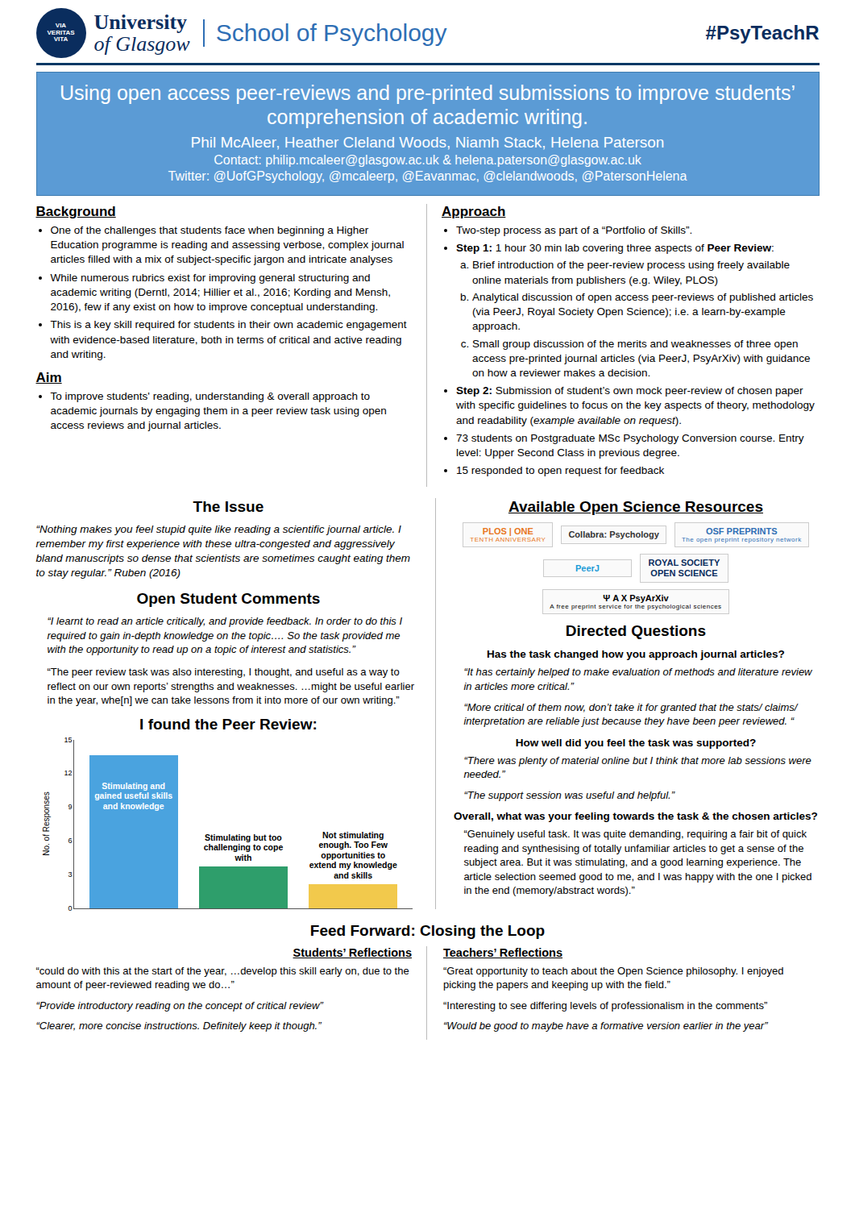VIA
VERITAS
VITA
Universityof Glasgow
School of Psychology
#PsyTeachR
Using open access peer-reviews and pre-printed submissions to improve students’ comprehension of academic writing.
Phil McAleer, Heather Cleland Woods, Niamh Stack, Helena Paterson
Contact: philip.mcaleer@glasgow.ac.uk & helena.paterson@glasgow.ac.uk
Twitter: @UofGPsychology, @mcaleerp, @Eavanmac, @clelandwoods, @PatersonHelena
Background
One of the challenges that students face when beginning a Higher Education programme is reading and assessing verbose, complex journal articles filled with a mix of subject-specific jargon and intricate analyses
While numerous rubrics exist for improving general structuring and academic writing (Derntl, 2014; Hillier et al., 2016; Kording and Mensh, 2016), few if any exist on how to improve conceptual understanding.
This is a key skill required for students in their own academic engagement with evidence-based literature, both in terms of critical and active reading and writing.
Aim
To improve students' reading, understanding & overall approach to academic journals by engaging them in a peer review task using open access reviews and journal articles.
Approach
Two-step process as part of a “Portfolio of Skills”.
Step 1: 1 hour 30 min lab covering three aspects of Peer Review:
Brief introduction of the peer-review process using freely available online materials from publishers (e.g. Wiley, PLOS)
Analytical discussion of open access peer-reviews of published articles (via PeerJ, Royal Society Open Science); i.e. a learn-by-example approach.
Small group discussion of the merits and weaknesses of three open access pre-printed journal articles (via PeerJ, PsyArXiv) with guidance on how a reviewer makes a decision.
Step 2: Submission of student’s own mock peer-review of chosen paper with specific guidelines to focus on the key aspects of theory, methodology and readability (example available on request).
73 students on Postgraduate MSc Psychology Conversion course. Entry level: Upper Second Class in previous degree.
15 responded to open request for feedback
The Issue
“Nothing makes you feel stupid quite like reading a scientific journal article. I remember my first experience with these ultra-congested and aggressively bland manuscripts so dense that scientists are sometimes caught eating them to stay regular.” Ruben (2016)
Open Student Comments
“I learnt to read an article critically, and provide feedback. In order to do this I required to gain in-depth knowledge on the topic…. So the task provided me with the opportunity to read up on a topic of interest and statistics.”
“The peer review task was also interesting, I thought, and useful as a way to reflect on our own reports’ strengths and weaknesses. …might be useful earlier in the year, whe[n] we can take lessons from it into more of our own writing.”
I found the Peer Review:
No. of Responses
15 12 9 6 3 0
Stimulating and gained useful skills and knowledge
Stimulating but too challenging to cope with
Not stimulating enough. Too Few opportunities to extend my knowledge and skills
Available Open Science Resources
PLOS | ONETENTH ANNIVERSARY
Collabra: Psychology
OSF PREPRINTSThe open preprint repository network
PeerJ
ROYAL SOCIETY
OPEN SCIENCE
Ψ A X PsyArXivA free preprint service for the psychological sciences
Directed Questions
Has the task changed how you approach journal articles?
“It has certainly helped to make evaluation of methods and literature review in articles more critical.”
“More critical of them now, don’t take it for granted that the stats/ claims/ interpretation are reliable just because they have been peer reviewed. “
How well did you feel the task was supported?
“There was plenty of material online but I think that more lab sessions were needed.”
“The support session was useful and helpful.”
Overall, what was your feeling towards the task & the chosen articles?
“Genuinely useful task. It was quite demanding, requiring a fair bit of quick reading and synthesising of totally unfamiliar articles to get a sense of the subject area. But it was stimulating, and a good learning experience. The article selection seemed good to me, and I was happy with the one I picked in the end (memory/abstract words).”
Feed Forward: Closing the Loop
Students’ Reflections
“could do with this at the start of the year, …develop this skill early on, due to the amount of peer-reviewed reading we do…”
“Provide introductory reading on the concept of critical review”
“Clearer, more concise instructions. Definitely keep it though.”
Teachers’ Reflections
“Great opportunity to teach about the Open Science philosophy. I enjoyed picking the papers and keeping up with the field.”
“Interesting to see differing levels of professionalism in the comments”
“Would be good to maybe have a formative version earlier in the year”